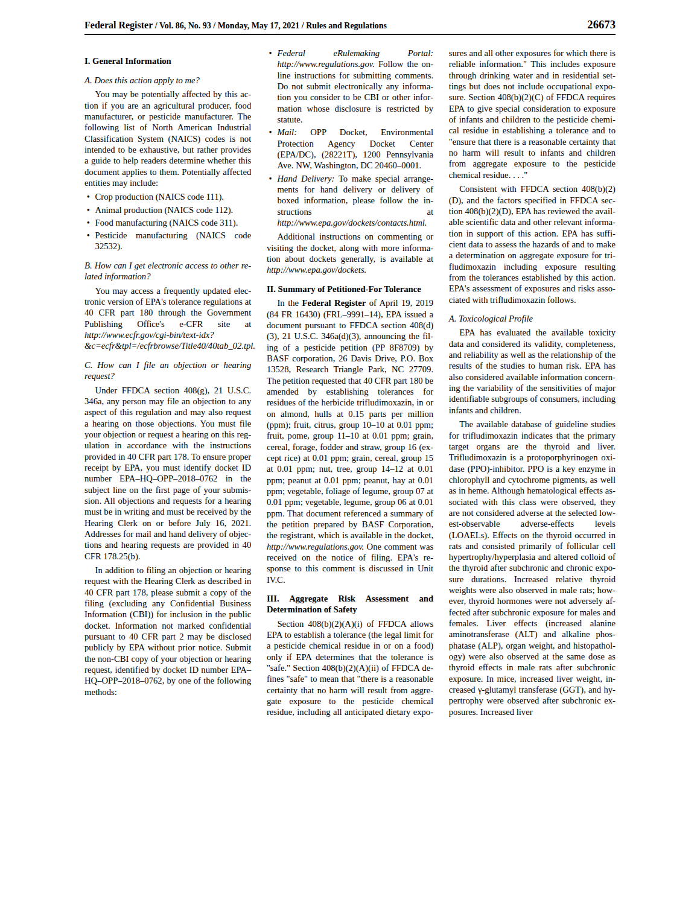Federal Register / Vol. 86, No. 93 / Monday, May 17, 2021 / Rules and Regulations
26673
I. General Information
A. Does this action apply to me?
You may be potentially affected by this action if you are an agricultural producer, food manufacturer, or pesticide manufacturer. The following list of North American Industrial Classification System (NAICS) codes is not intended to be exhaustive, but rather provides a guide to help readers determine whether this document applies to them. Potentially affected entities may include:
Crop production (NAICS code 111).
Animal production (NAICS code 112).
Food manufacturing (NAICS code 311).
Pesticide manufacturing (NAICS code 32532).
B. How can I get electronic access to other related information?
You may access a frequently updated electronic version of EPA's tolerance regulations at 40 CFR part 180 through the Government Publishing Office's e-CFR site at http://www.ecfr.gov/cgi-bin/text-idx?&c=ecfr&tpl=/ecfrbrowse/Title40/40tab_02.tpl.
C. How can I file an objection or hearing request?
Under FFDCA section 408(g), 21 U.S.C. 346a, any person may file an objection to any aspect of this regulation and may also request a hearing on those objections. You must file your objection or request a hearing on this regulation in accordance with the instructions provided in 40 CFR part 178. To ensure proper receipt by EPA, you must identify docket ID number EPA–HQ–OPP–2018–0762 in the subject line on the first page of your submission. All objections and requests for a hearing must be in writing and must be received by the Hearing Clerk on or before July 16, 2021. Addresses for mail and hand delivery of objections and hearing requests are provided in 40 CFR 178.25(b).
In addition to filing an objection or hearing request with the Hearing Clerk as described in 40 CFR part 178, please submit a copy of the filing (excluding any Confidential Business Information (CBI)) for inclusion in the public docket. Information not marked confidential pursuant to 40 CFR part 2 may be disclosed publicly by EPA without prior notice. Submit the non-CBI copy of your objection or hearing request, identified by docket ID number EPA–HQ–OPP–2018–0762, by one of the following methods:
Federal eRulemaking Portal: http://www.regulations.gov. Follow the online instructions for submitting comments. Do not submit electronically any information you consider to be CBI or other information whose disclosure is restricted by statute.
Mail: OPP Docket, Environmental Protection Agency Docket Center (EPA/DC), (28221T), 1200 Pennsylvania Ave. NW, Washington, DC 20460–0001.
Hand Delivery: To make special arrangements for hand delivery or delivery of boxed information, please follow the instructions at http://www.epa.gov/dockets/contacts.html.
Additional instructions on commenting or visiting the docket, along with more information about dockets generally, is available at http://www.epa.gov/dockets.
II. Summary of Petitioned-For Tolerance
In the Federal Register of April 19, 2019 (84 FR 16430) (FRL–9991–14), EPA issued a document pursuant to FFDCA section 408(d)(3), 21 U.S.C. 346a(d)(3), announcing the filing of a pesticide petition (PP 8F8709) by BASF corporation, 26 Davis Drive, P.O. Box 13528, Research Triangle Park, NC 27709. The petition requested that 40 CFR part 180 be amended by establishing tolerances for residues of the herbicide trifludimoxazin, in or on almond, hulls at 0.15 parts per million (ppm); fruit, citrus, group 10–10 at 0.01 ppm; fruit, pome, group 11–10 at 0.01 ppm; grain, cereal, forage, fodder and straw, group 16 (except rice) at 0.01 ppm; grain, cereal, group 15 at 0.01 ppm; nut, tree, group 14–12 at 0.01 ppm; peanut at 0.01 ppm; peanut, hay at 0.01 ppm; vegetable, foliage of legume, group 07 at 0.01 ppm; vegetable, legume, group 06 at 0.01 ppm. That document referenced a summary of the petition prepared by BASF Corporation, the registrant, which is available in the docket, http://www.regulations.gov. One comment was received on the notice of filing. EPA's response to this comment is discussed in Unit IV.C.
III. Aggregate Risk Assessment and Determination of Safety
Section 408(b)(2)(A)(i) of FFDCA allows EPA to establish a tolerance (the legal limit for a pesticide chemical residue in or on a food) only if EPA determines that the tolerance is "safe." Section 408(b)(2)(A)(ii) of FFDCA defines "safe" to mean that "there is a reasonable certainty that no harm will result from aggregate exposure to the pesticide chemical residue, including all anticipated dietary exposures and all other exposures for which there is reliable information." This includes exposure through drinking water and in residential settings but does not include occupational exposure. Section 408(b)(2)(C) of FFDCA requires EPA to give special consideration to exposure of infants and children to the pesticide chemical residue in establishing a tolerance and to "ensure that there is a reasonable certainty that no harm will result to infants and children from aggregate exposure to the pesticide chemical residue. . . ."
Consistent with FFDCA section 408(b)(2)(D), and the factors specified in FFDCA section 408(b)(2)(D), EPA has reviewed the available scientific data and other relevant information in support of this action. EPA has sufficient data to assess the hazards of and to make a determination on aggregate exposure for trifludimoxazin including exposure resulting from the tolerances established by this action. EPA's assessment of exposures and risks associated with trifludimoxazin follows.
A. Toxicological Profile
EPA has evaluated the available toxicity data and considered its validity, completeness, and reliability as well as the relationship of the results of the studies to human risk. EPA has also considered available information concerning the variability of the sensitivities of major identifiable subgroups of consumers, including infants and children.
The available database of guideline studies for trifludimoxazin indicates that the primary target organs are the thyroid and liver. Trifludimoxazin is a protoporphyrinogen oxidase (PPO)-inhibitor. PPO is a key enzyme in chlorophyll and cytochrome pigments, as well as in heme. Although hematological effects associated with this class were observed, they are not considered adverse at the selected lowest-observable adverse-effects levels (LOAELs). Effects on the thyroid occurred in rats and consisted primarily of follicular cell hypertrophy/hyperplasia and altered colloid of the thyroid after subchronic and chronic exposure durations. Increased relative thyroid weights were also observed in male rats; however, thyroid hormones were not adversely affected after subchronic exposure for males and females. Liver effects (increased alanine aminotransferase (ALT) and alkaline phosphatase (ALP), organ weight, and histopathology) were also observed at the same dose as thyroid effects in male rats after subchronic exposure. In mice, increased liver weight, increased γ-glutamyl transferase (GGT), and hypertrophy were observed after subchronic exposures. Increased liver